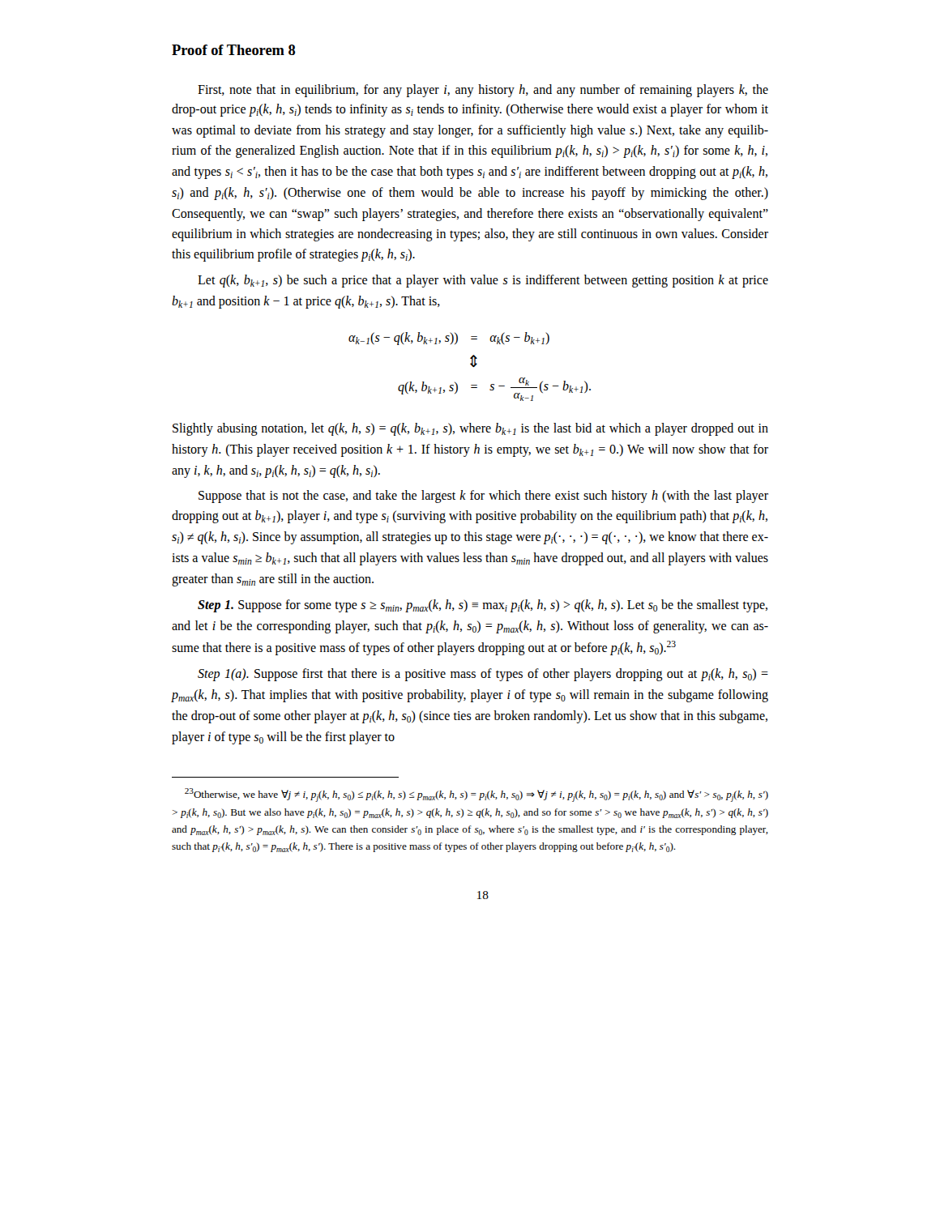Proof of Theorem 8
First, note that in equilibrium, for any player i, any history h, and any number of remaining players k, the drop-out price pi(k, h, si) tends to infinity as si tends to infinity. (Otherwise there would exist a player for whom it was optimal to deviate from his strategy and stay longer, for a sufficiently high value s.) Next, take any equilibrium of the generalized English auction. Note that if in this equilibrium pi(k, h, si) > pi(k, h, s′i) for some k, h, i, and types si < s′i, then it has to be the case that both types si and s′i are indifferent between dropping out at pi(k, h, si) and pi(k, h, s′i). (Otherwise one of them would be able to increase his payoff by mimicking the other.) Consequently, we can “swap” such players’ strategies, and therefore there exists an “observationally equivalent” equilibrium in which strategies are nondecreasing in types; also, they are still continuous in own values. Consider this equilibrium profile of strategies pi(k, h, si).
Let q(k, bk+1, s) be such a price that a player with value s is indifferent between getting position k at price bk+1 and position k − 1 at price q(k, bk+1, s). That is,
| α k−1 ( s − q ( k , b k+1 , s )) | = | α k ( s − b k+1 ) |
| | ⇕ | |
| q ( k , b k+1 , s ) | = | s − α k α k−1 ( s − b k+1 ). |
Slightly abusing notation, let q(k, h, s) = q(k, bk+1, s), where bk+1 is the last bid at which a player dropped out in history h. (This player received position k + 1. If history h is empty, we set bk+1 = 0.) We will now show that for any i, k, h, and si, pi(k, h, si) = q(k, h, si).
Suppose that is not the case, and take the largest k for which there exist such history h (with the last player dropping out at bk+1), player i, and type si (surviving with positive probability on the equilibrium path) that pi(k, h, si) ≠ q(k, h, si). Since by assumption, all strategies up to this stage were pi(·, ·, ·) = q(·, ·, ·), we know that there exists a value smin ≥ bk+1, such that all players with values less than smin have dropped out, and all players with values greater than smin are still in the auction.
Step 1. Suppose for some type s ≥ smin, pmax(k, h, s) ≡ maxi pi(k, h, s) > q(k, h, s). Let s0 be the smallest type, and let i be the corresponding player, such that pi(k, h, s0) = pmax(k, h, s). Without loss of generality, we can assume that there is a positive mass of types of other players dropping out at or before pi(k, h, s0).23
Step 1(a). Suppose first that there is a positive mass of types of other players dropping out at pi(k, h, s0) = pmax(k, h, s). That implies that with positive probability, player i of type s0 will remain in the subgame following the drop-out of some other player at pi(k, h, s0) (since ties are broken randomly). Let us show that in this subgame, player i of type s0 will be the first player to
23Otherwise, we have ∀j ≠ i, pj(k, h, s0) ≤ pi(k, h, s) ≤ pmax(k, h, s) = pi(k, h, s0) ⇒ ∀j ≠ i, pj(k, h, s0) = pi(k, h, s0) and ∀s′ > s0, pj(k, h, s′) > pi(k, h, s0). But we also have pi(k, h, s0) = pmax(k, h, s) > q(k, h, s) ≥ q(k, h, s0), and so for some s′ > s0 we have pmax(k, h, s′) > q(k, h, s′) and pmax(k, h, s′) > pmax(k, h, s). We can then consider s′0 in place of s0, where s′0 is the smallest type, and i′ is the corresponding player, such that pi′(k, h, s′0) = pmax(k, h, s′). There is a positive mass of types of other players dropping out before pi′(k, h, s′0).
18